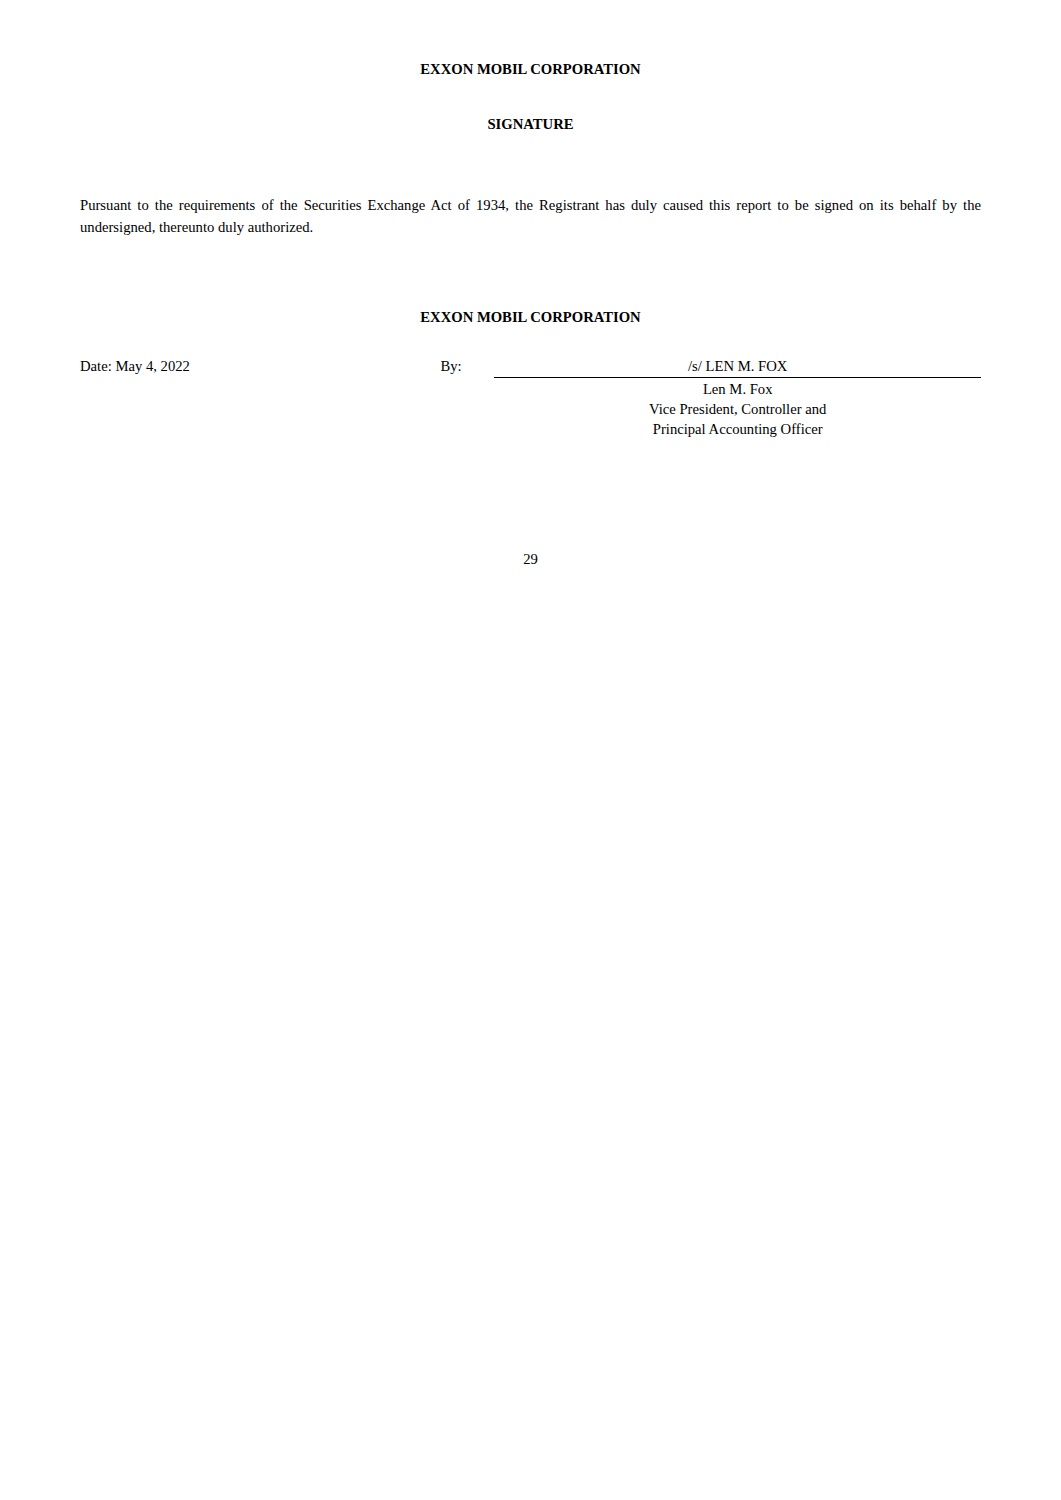EXXON MOBIL CORPORATION
SIGNATURE
Pursuant to the requirements of the Securities Exchange Act of 1934, the Registrant has duly caused this report to be signed on its behalf by the undersigned, thereunto duly authorized.
EXXON MOBIL CORPORATION
| Date: May 4, 2022 | | By: | /s/ LEN M. FOX Len M. Fox Vice President, Controller and Principal Accounting Officer |
29